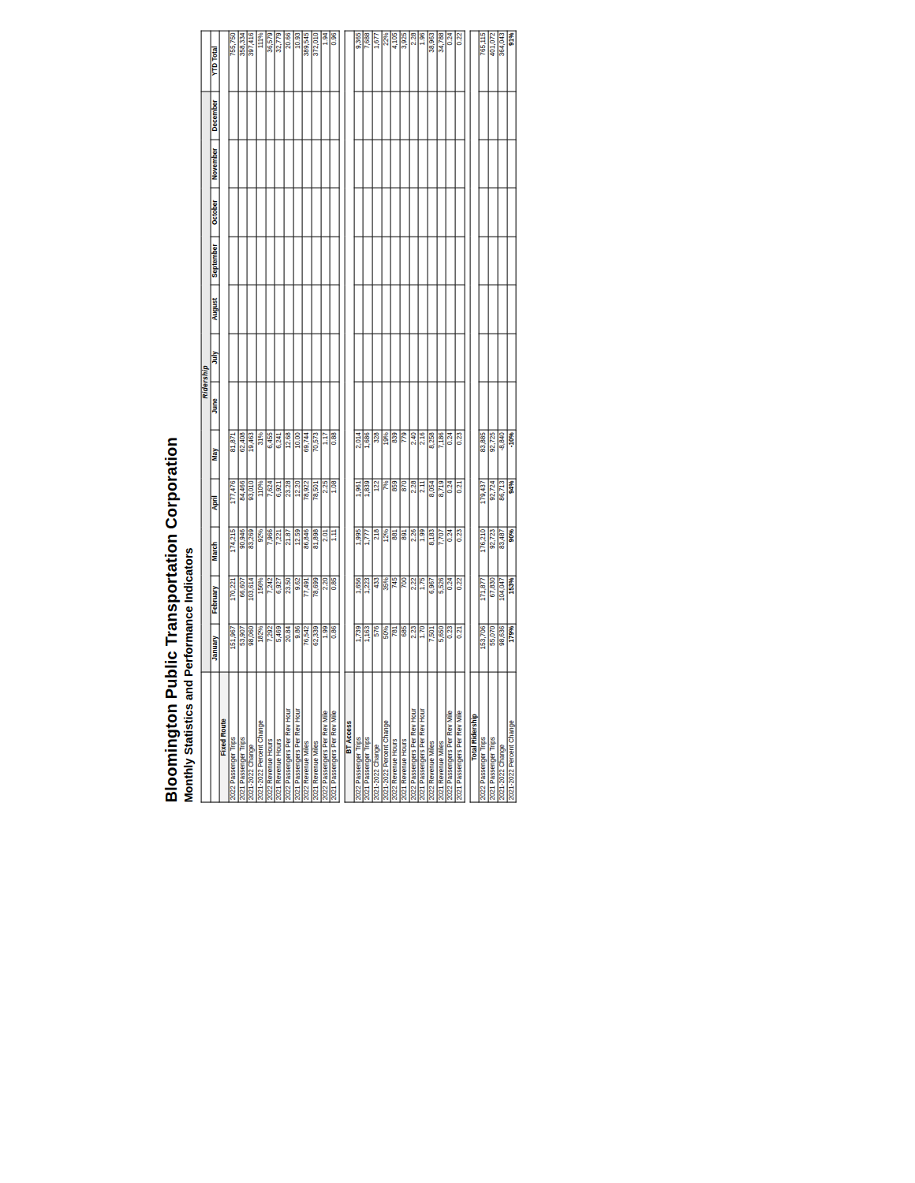Bloomington Public Transportation Corporation
Monthly Statistics and Performance Indicators
| | Ridership | |
| --- | --- | --- |
| | January | February | March | April | May | June | July | August | September | October | November | December | YTD Total |
| Fixed Route | |
| 2022 Passenger Trips | 151,967 | 170,221 | 174,215 | 177,476 | 81,871 | | | | | | | | 755,750 |
| 2021 Passenger Trips | 53,907 | 66,607 | 90,946 | 84,466 | 62,408 | | | | | | | | 358,334 |
| 2021-2022 Change | 98,060 | 103,614 | 83,269 | 93,010 | 19,463 | | | | | | | | 397,416 |
| 2021-2022 Percent Change | 182% | 156% | 92% | 110% | 31% | | | | | | | | 111% |
| 2022 Revenue Hours | 7,292 | 7,242 | 7,966 | 7,624 | 6,455 | | | | | | | | 36,579 |
| 2021 Revenue Hours | 5,469 | 6,927 | 7,221 | 6,921 | 6,241 | | | | | | | | 32,779 |
| 2022 Passengers Per Rev Hour | 20.84 | 23.50 | 21.87 | 23.28 | 12.68 | | | | | | | | 20.66 |
| 2021 Passengers Per Rev Hour | 9.86 | 9.62 | 12.59 | 12.20 | 10.00 | | | | | | | | 10.93 |
| 2022 Revenue Miles | 76,542 | 77,491 | 86,846 | 78,922 | 69,744 | | | | | | | | 389,545 |
| 2021 Revenue Miles | 62,339 | 78,699 | 81,898 | 78,501 | 70,573 | | | | | | | | 372,010 |
| 2022 Passengers Per Rev Mile | 1.99 | 2.20 | 2.01 | 2.25 | 1.17 | | | | | | | | 1.94 |
| 2021 Passengers Per Rev Mile | 0.86 | 0.85 | 1.11 | 1.08 | 0.88 | | | | | | | | 0.96 |
| BT Access | |
| 2022 Passenger Trips | 1,739 | 1,656 | 1,995 | 1,961 | 2,014 | | | | | | | | 9,365 |
| 2021 Passenger Trips | 1,163 | 1,223 | 1,777 | 1,839 | 1,686 | | | | | | | | 7,688 |
| 2021-2022 Change | 576 | 433 | 218 | 122 | 328 | | | | | | | | 1,677 |
| 2021-2022 Percent Change | 50% | 35% | 12% | 7% | 19% | | | | | | | | 22% |
| 2022 Revenue Hours | 781 | 745 | 881 | 859 | 839 | | | | | | | | 4,105 |
| 2021 Revenue Hours | 685 | 700 | 891 | 870 | 779 | | | | | | | | 3,925 |
| 2022 Passengers Per Rev Hour | 2.23 | 2.22 | 2.26 | 2.28 | 2.40 | | | | | | | | 2.28 |
| 2021 Passengers Per Rev Hour | 1.70 | 1.75 | 1.99 | 2.11 | 2.16 | | | | | | | | 1.96 |
| 2022 Revenue Miles | 7,501 | 6,967 | 8,183 | 8,054 | 8,258 | | | | | | | | 38,963 |
| 2021 Revenue Miles | 5,650 | 5,526 | 7,707 | 8,719 | 7,186 | | | | | | | | 34,788 |
| 2022 Passengers Per Rev Mile | 0.23 | 0.24 | 0.24 | 0.24 | 0.24 | | | | | | | | 0.24 |
| 2021 Passengers Per Rev Mile | 0.21 | 0.22 | 0.23 | 0.21 | 0.23 | | | | | | | | 0.22 |
| Total Ridership | |
| 2022 Passenger Trips | 153,706 | 171,877 | 176,210 | 179,437 | 83,885 | | | | | | | | 765,115 |
| 2021 Passenger Trips | 55,070 | 67,830 | 92,723 | 92,724 | 92,725 | | | | | | | | 401,072 |
| 2021-2022 Change | 98,636 | 104,047 | 83,487 | 86,713 | -8,840 | | | | | | | | 364,043 |
| 2021-2022 Percent Change | 179% | 153% | 90% | 94% | -10% | | | | | | | | 91% |